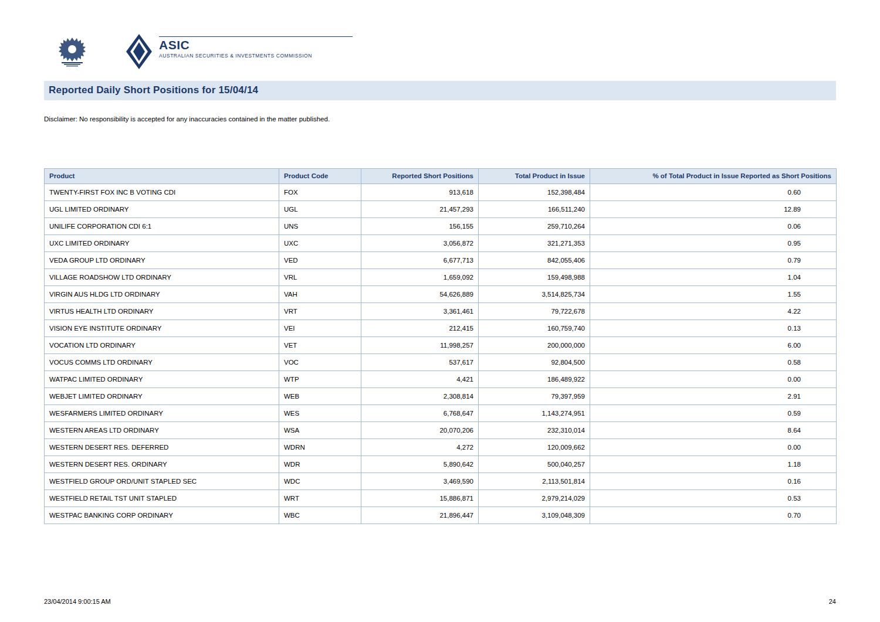ASIC
Australian Securities & Investments Commission
Reported Daily Short Positions for 15/04/14
Disclaimer: No responsibility is accepted for any inaccuracies contained in the matter published.
| Product | Product Code | Reported Short Positions | Total Product in Issue | % of Total Product in Issue Reported as Short Positions |
| --- | --- | --- | --- | --- |
| TWENTY-FIRST FOX INC B VOTING CDI | FOX | 913,618 | 152,398,484 | 0.60 |
| UGL LIMITED ORDINARY | UGL | 21,457,293 | 166,511,240 | 12.89 |
| UNILIFE CORPORATION CDI 6:1 | UNS | 156,155 | 259,710,264 | 0.06 |
| UXC LIMITED ORDINARY | UXC | 3,056,872 | 321,271,353 | 0.95 |
| VEDA GROUP LTD ORDINARY | VED | 6,677,713 | 842,055,406 | 0.79 |
| VILLAGE ROADSHOW LTD ORDINARY | VRL | 1,659,092 | 159,498,988 | 1.04 |
| VIRGIN AUS HLDG LTD ORDINARY | VAH | 54,626,889 | 3,514,825,734 | 1.55 |
| VIRTUS HEALTH LTD ORDINARY | VRT | 3,361,461 | 79,722,678 | 4.22 |
| VISION EYE INSTITUTE ORDINARY | VEI | 212,415 | 160,759,740 | 0.13 |
| VOCATION LTD ORDINARY | VET | 11,998,257 | 200,000,000 | 6.00 |
| VOCUS COMMS LTD ORDINARY | VOC | 537,617 | 92,804,500 | 0.58 |
| WATPAC LIMITED ORDINARY | WTP | 4,421 | 186,489,922 | 0.00 |
| WEBJET LIMITED ORDINARY | WEB | 2,308,814 | 79,397,959 | 2.91 |
| WESFARMERS LIMITED ORDINARY | WES | 6,768,647 | 1,143,274,951 | 0.59 |
| WESTERN AREAS LTD ORDINARY | WSA | 20,070,206 | 232,310,014 | 8.64 |
| WESTERN DESERT RES. DEFERRED | WDRN | 4,272 | 120,009,662 | 0.00 |
| WESTERN DESERT RES. ORDINARY | WDR | 5,890,642 | 500,040,257 | 1.18 |
| WESTFIELD GROUP ORD/UNIT STAPLED SEC | WDC | 3,469,590 | 2,113,501,814 | 0.16 |
| WESTFIELD RETAIL TST UNIT STAPLED | WRT | 15,886,871 | 2,979,214,029 | 0.53 |
| WESTPAC BANKING CORP ORDINARY | WBC | 21,896,447 | 3,109,048,309 | 0.70 |
23/04/2014 9:00:15 AM 24